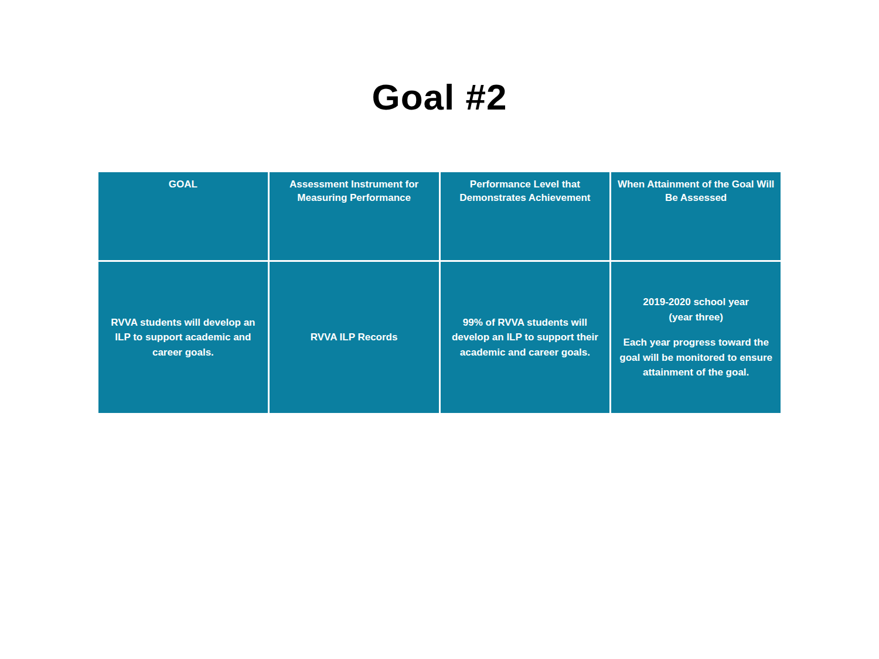Goal #2
| GOAL | Assessment Instrument for Measuring Performance | Performance Level that Demonstrates Achievement | When Attainment of the Goal Will Be Assessed |
| --- | --- | --- | --- |
| RVVA students will develop an ILP to support academic and career goals. | RVVA ILP Records | 99% of RVVA students will develop an ILP to support their academic and career goals. | 2019-2020 school year (year three) Each year progress toward the goal will be monitored to ensure attainment of the goal. |